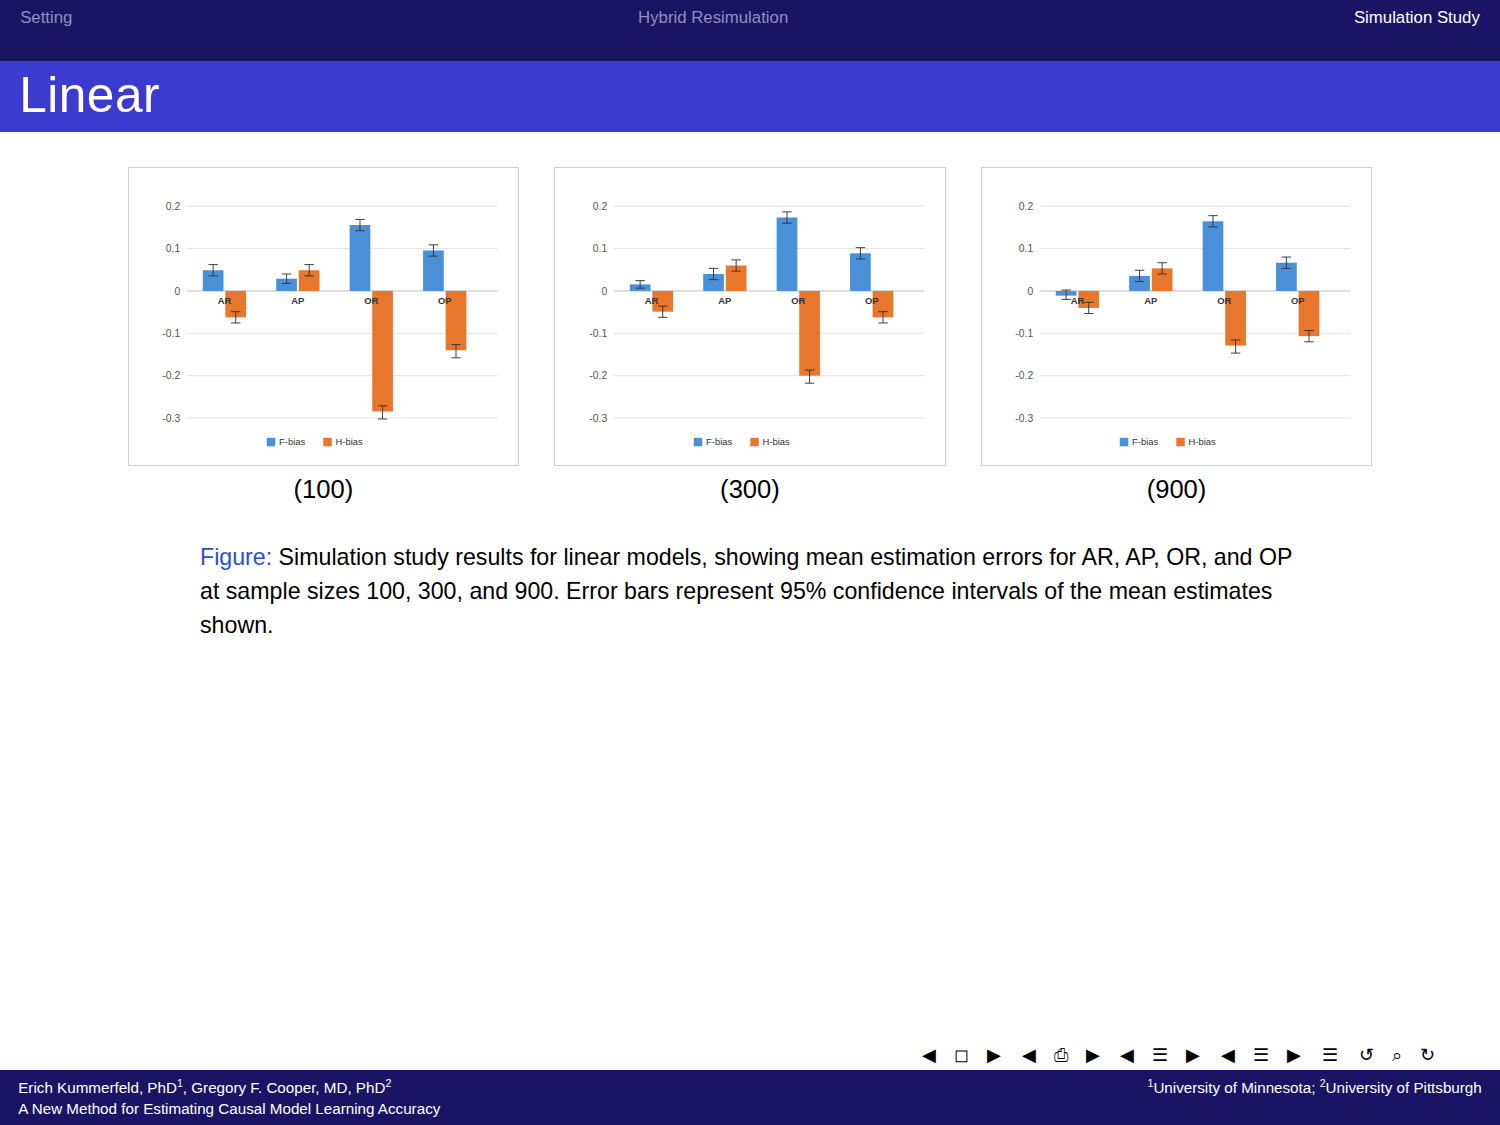Setting Hybrid Resimulation Simulation Study
Linear
0.2 0.1 0 -0.1 -0.2 -0.3 AR AP OR OP F-bias H-bias
(100)
0.2 0.1 0 -0.1 -0.2 -0.3 AR AP OR OP F-bias H-bias
(300)
0.2 0.1 0 -0.1 -0.2 -0.3 AR AP OR OP F-bias H-bias
(900)
Figure: Simulation study results for linear models, showing mean estimation errors for AR, AP, OR, and OP at sample sizes 100, 300, and 900. Error bars represent 95% confidence intervals of the mean estimates shown.
◀ ◻ ▶ ◀ ⎙ ▶ ◀ ☰ ▶ ◀ ☰ ▶ ☰ ↺ ⌕ ↻
Erich Kummerfeld, PhD1, Gregory F. Cooper, MD, PhD2
1University of Minnesota; 2University of Pittsburgh
A New Method for Estimating Causal Model Learning Accuracy